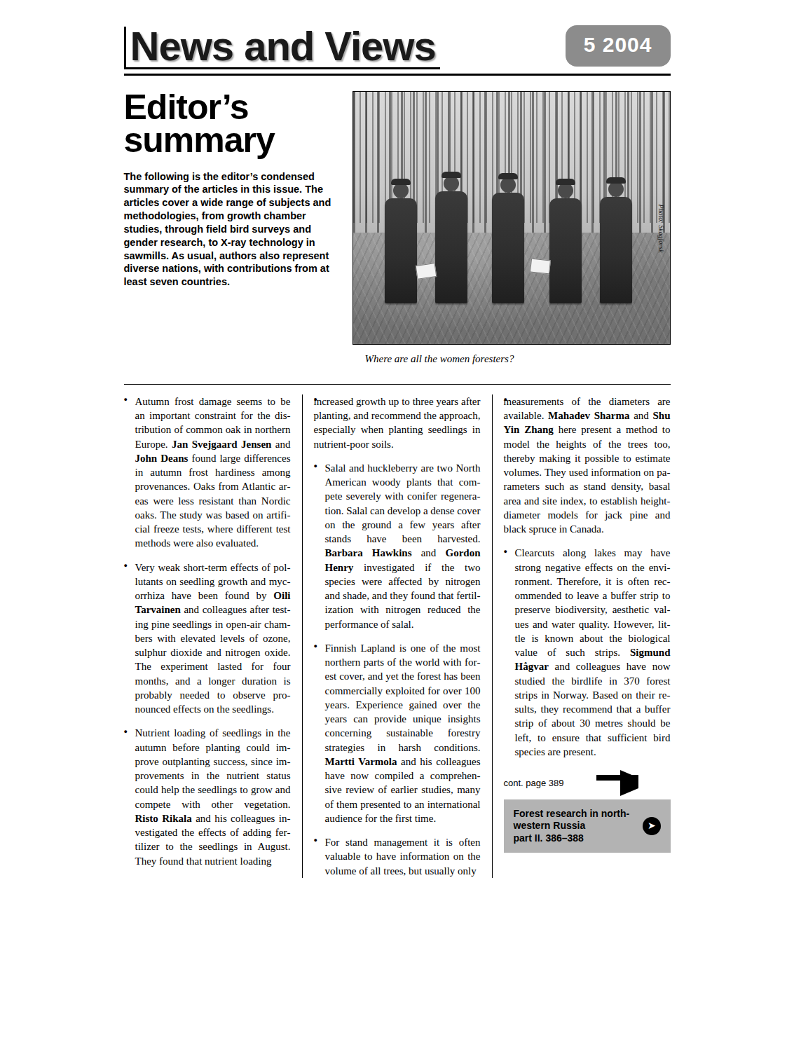News and Views
5 2004
Editor’s summary
The following is the editor’s condensed summary of the articles in this issue. The articles cover a wide range of subjects and methodologies, from growth chamber studies, through field bird surveys and gender research, to X-ray technology in sawmills. As usual, authors also represent diverse nations, with contributions from at least seven countries.
Photo: Skogforsk
Where are all the women foresters?
Autumn frost damage seems to be an important constraint for the distribution of common oak in northern Europe. Jan Svejgaard Jensen and John Deans found large differences in autumn frost hardiness among provenances. Oaks from Atlantic areas were less resistant than Nordic oaks. The study was based on artificial freeze tests, where different test methods were also evaluated.
Very weak short-term effects of pollutants on seedling growth and mycorrhiza have been found by Oili Tarvainen and colleagues after testing pine seedlings in open-air chambers with elevated levels of ozone, sulphur dioxide and nitrogen oxide. The experiment lasted for four months, and a longer duration is probably needed to observe pronounced effects on the seedlings.
Nutrient loading of seedlings in the autumn before planting could improve outplanting success, since improvements in the nutrient status could help the seedlings to grow and compete with other vegetation. Risto Rikala and his colleagues investigated the effects of adding fertilizer to the seedlings in August. They found that nutrient loading
increased growth up to three years after planting, and recommend the approach, especially when planting seedlings in nutrient-poor soils.
Salal and huckleberry are two North American woody plants that compete severely with conifer regeneration. Salal can develop a dense cover on the ground a few years after stands have been harvested. Barbara Hawkins and Gordon Henry investigated if the two species were affected by nitrogen and shade, and they found that fertilization with nitrogen reduced the performance of salal.
Finnish Lapland is one of the most northern parts of the world with forest cover, and yet the forest has been commercially exploited for over 100 years. Experience gained over the years can provide unique insights concerning sustainable forestry strategies in harsh conditions. Martti Varmola and his colleagues have now compiled a comprehensive review of earlier studies, many of them presented to an international audience for the first time.
For stand management it is often valuable to have information on the volume of all trees, but usually only
measurements of the diameters are available. Mahadev Sharma and Shu Yin Zhang here present a method to model the heights of the trees too, thereby making it possible to estimate volumes. They used information on parameters such as stand density, basal area and site index, to establish height-diameter models for jack pine and black spruce in Canada.
Clearcuts along lakes may have strong negative effects on the environment. Therefore, it is often recommended to leave a buffer strip to preserve biodiversity, aesthetic values and water quality. However, little is known about the biological value of such strips. Sigmund Hågvar and colleagues have now studied the birdlife in 370 forest strips in Norway. Based on their results, they recommend that a buffer strip of about 30 metres should be left, to ensure that sufficient bird species are present.
cont. page 389
Forest research in north-western Russia
part II. 386–388
➤